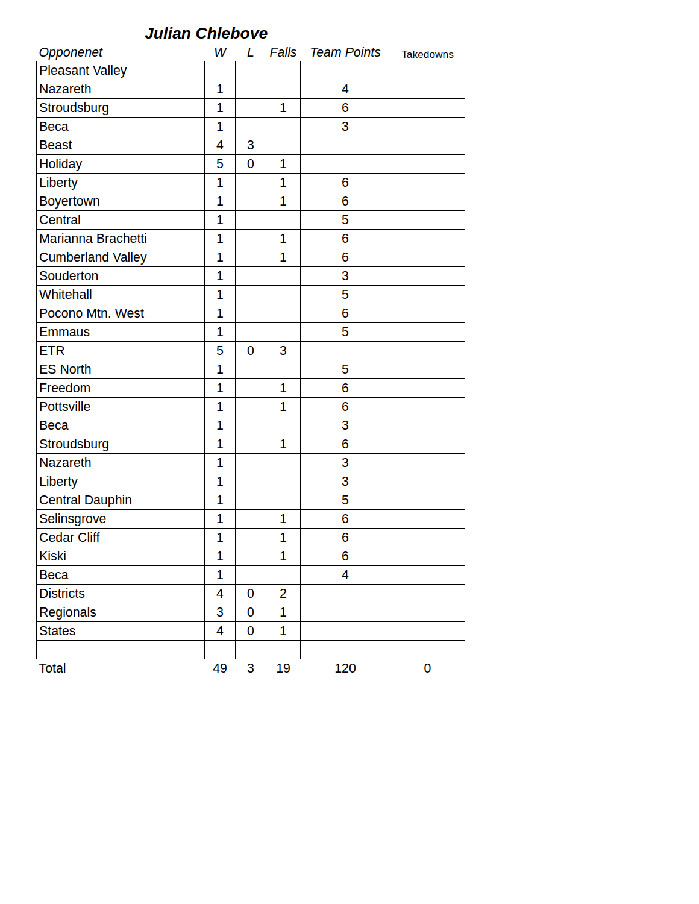Julian Chlebove
| Opponenet | W | L | Falls | Team Points | Takedowns |
| --- | --- | --- | --- | --- | --- |
| Pleasant Valley | | | | | |
| Nazareth | 1 | | | 4 | |
| Stroudsburg | 1 | | 1 | 6 | |
| Beca | 1 | | | 3 | |
| Beast | 4 | 3 | | | |
| Holiday | 5 | 0 | 1 | | |
| Liberty | 1 | | 1 | 6 | |
| Boyertown | 1 | | 1 | 6 | |
| Central | 1 | | | 5 | |
| Marianna Brachetti | 1 | | 1 | 6 | |
| Cumberland Valley | 1 | | 1 | 6 | |
| Souderton | 1 | | | 3 | |
| Whitehall | 1 | | | 5 | |
| Pocono Mtn. West | 1 | | | 6 | |
| Emmaus | 1 | | | 5 | |
| ETR | 5 | 0 | 3 | | |
| ES North | 1 | | | 5 | |
| Freedom | 1 | | 1 | 6 | |
| Pottsville | 1 | | 1 | 6 | |
| Beca | 1 | | | 3 | |
| Stroudsburg | 1 | | 1 | 6 | |
| Nazareth | 1 | | | 3 | |
| Liberty | 1 | | | 3 | |
| Central Dauphin | 1 | | | 5 | |
| Selinsgrove | 1 | | 1 | 6 | |
| Cedar Cliff | 1 | | 1 | 6 | |
| Kiski | 1 | | 1 | 6 | |
| Beca | 1 | | | 4 | |
| Districts | 4 | 0 | 2 | | |
| Regionals | 3 | 0 | 1 | | |
| States | 4 | 0 | 1 | | |
| Total | 49 | 3 | 19 | 120 | 0 |